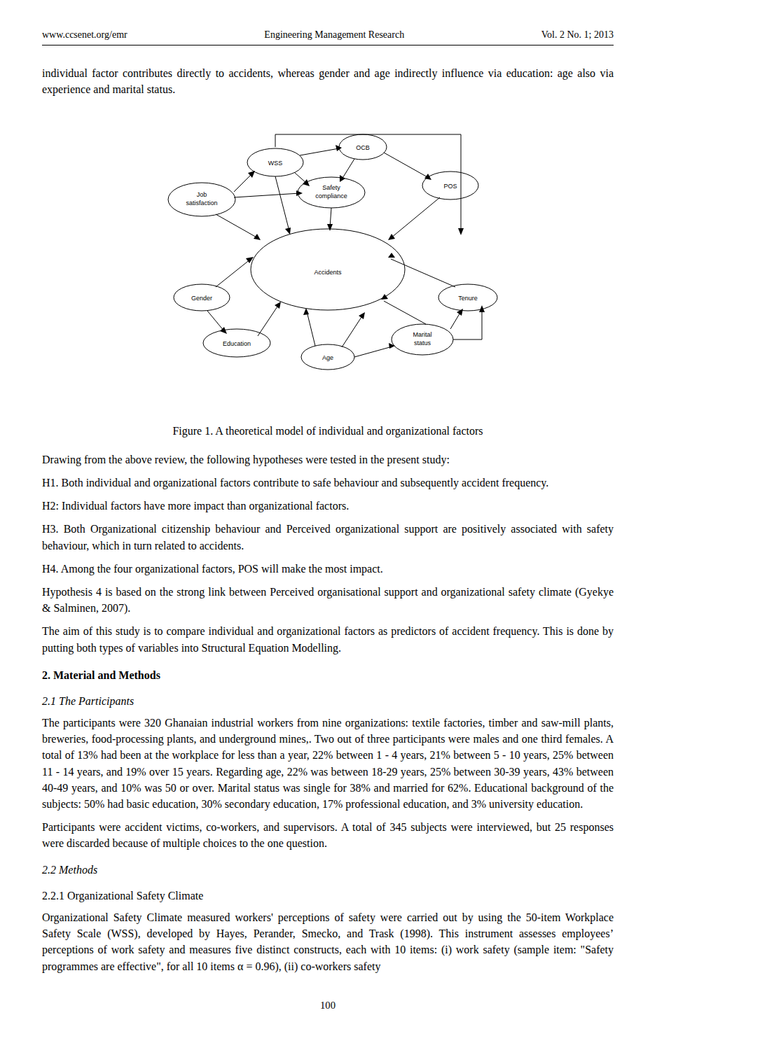www.ccsenet.org/emr Engineering Management Research Vol. 2 No. 1; 2013
individual factor contributes directly to accidents, whereas gender and age indirectly influence via education: age also via experience and marital status.
WSS OCB Safety compliance Job satisfaction POS Accidents Gender Tenure Education Age Marital status
Figure 1. A theoretical model of individual and organizational factors
Drawing from the above review, the following hypotheses were tested in the present study:
H1. Both individual and organizational factors contribute to safe behaviour and subsequently accident frequency.
H2: Individual factors have more impact than organizational factors.
H3. Both Organizational citizenship behaviour and Perceived organizational support are positively associated with safety behaviour, which in turn related to accidents.
H4. Among the four organizational factors, POS will make the most impact.
Hypothesis 4 is based on the strong link between Perceived organisational support and organizational safety climate (Gyekye & Salminen, 2007).
The aim of this study is to compare individual and organizational factors as predictors of accident frequency. This is done by putting both types of variables into Structural Equation Modelling.
2. Material and Methods
2.1 The Participants
The participants were 320 Ghanaian industrial workers from nine organizations: textile factories, timber and saw-mill plants, breweries, food-processing plants, and underground mines,. Two out of three participants were males and one third females. A total of 13% had been at the workplace for less than a year, 22% between 1 - 4 years, 21% between 5 - 10 years, 25% between 11 - 14 years, and 19% over 15 years. Regarding age, 22% was between 18-29 years, 25% between 30-39 years, 43% between 40-49 years, and 10% was 50 or over. Marital status was single for 38% and married for 62%. Educational background of the subjects: 50% had basic education, 30% secondary education, 17% professional education, and 3% university education.
Participants were accident victims, co-workers, and supervisors. A total of 345 subjects were interviewed, but 25 responses were discarded because of multiple choices to the one question.
2.2 Methods
2.2.1 Organizational Safety Climate
Organizational Safety Climate measured workers' perceptions of safety were carried out by using the 50-item Workplace Safety Scale (WSS), developed by Hayes, Perander, Smecko, and Trask (1998). This instrument assesses employees’ perceptions of work safety and measures five distinct constructs, each with 10 items: (i) work safety (sample item: "Safety programmes are effective", for all 10 items α = 0.96), (ii) co-workers safety
100